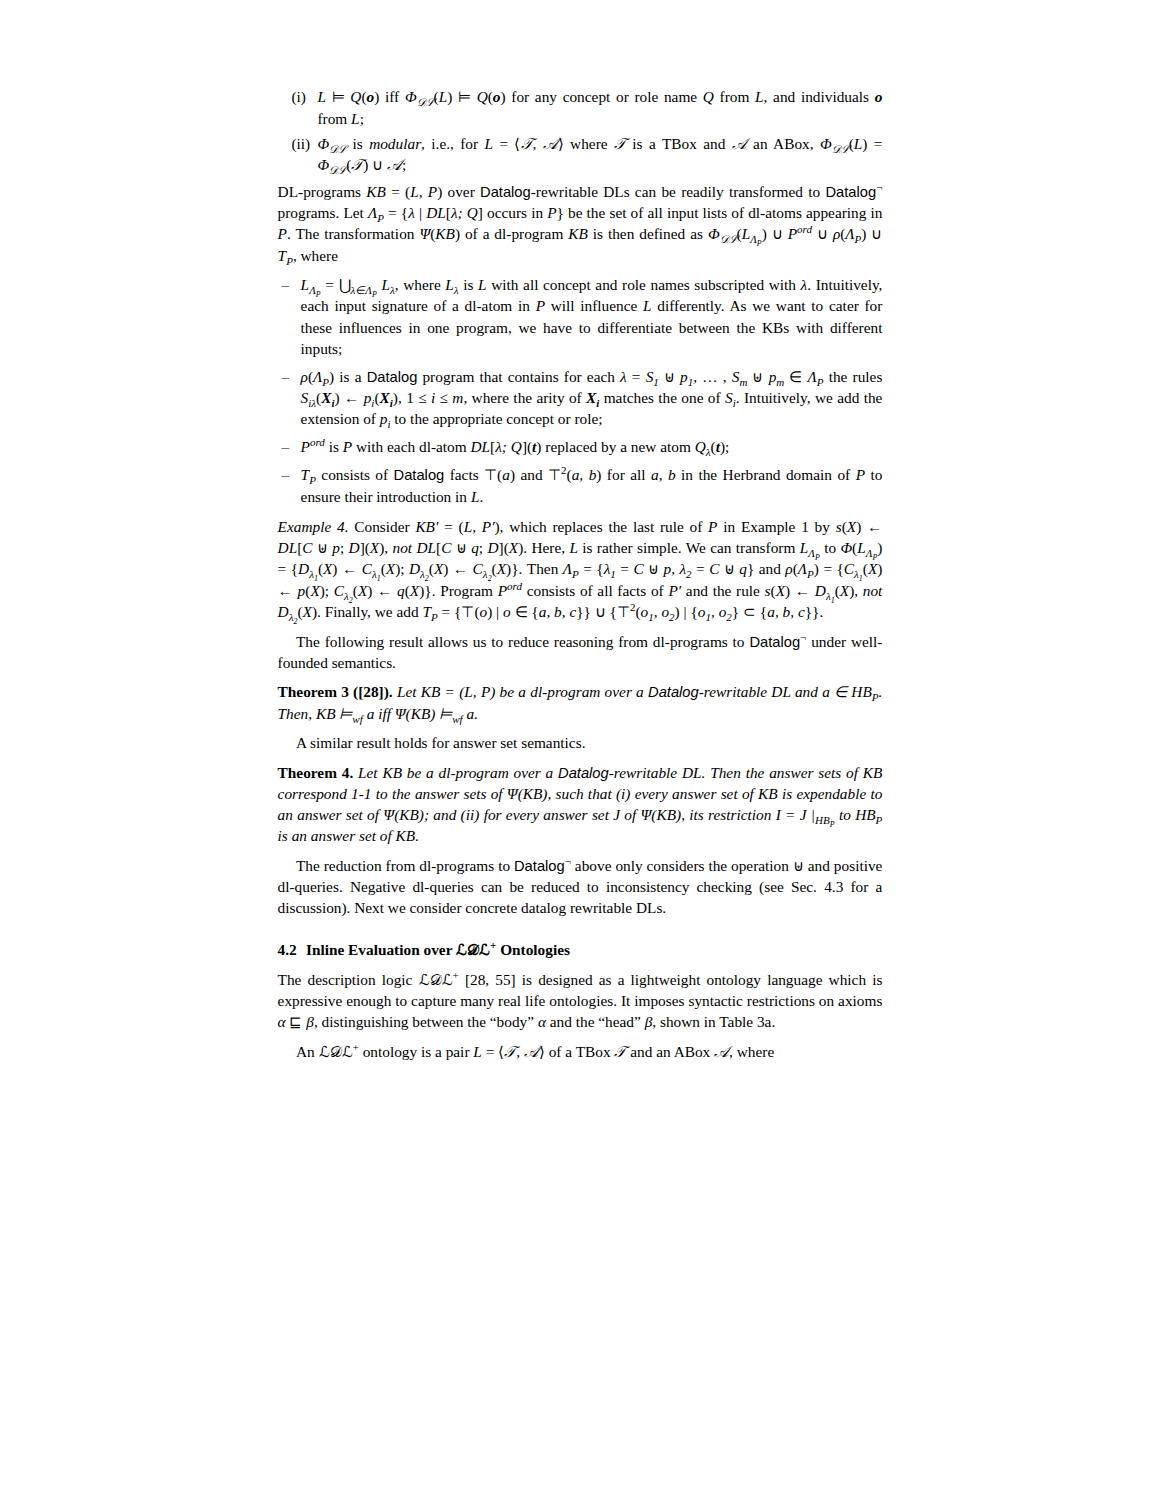(i) L ⊨ Q(o) iff Φ𝒟ℒ(L) ⊨ Q(o) for any concept or role name Q from L, and individuals o from L;
(ii) Φ𝒟ℒ is modular, i.e., for L = ⟨𝒯, 𝒜⟩ where 𝒯 is a TBox and 𝒜 an ABox, Φ𝒟ℒ(L) = Φ𝒟ℒ(𝒯) ∪ 𝒜;
DL-programs KB = (L, P) over Datalog-rewritable DLs can be readily transformed to Datalog¬ programs. Let ΛP = {λ | DL[λ; Q] occurs in P} be the set of all input lists of dl-atoms appearing in P. The transformation Ψ(KB) of a dl-program KB is then defined as Φ𝒟ℒ(LΛP) ∪ Pord ∪ ρ(ΛP) ∪ TP, where
LΛP = ⋃λ∈ΛP Lλ, where Lλ is L with all concept and role names subscripted with λ. Intuitively, each input signature of a dl-atom in P will influence L differently. As we want to cater for these influences in one program, we have to differentiate between the KBs with different inputs;
ρ(ΛP) is a Datalog program that contains for each λ = S1 ⊎ p1, … , Sm ⊎ pm ∈ ΛP the rules Siλ(Xi) ← pi(Xi), 1 ≤ i ≤ m, where the arity of Xi matches the one of Si. Intuitively, we add the extension of pi to the appropriate concept or role;
Pord is P with each dl-atom DL[λ; Q](t) replaced by a new atom Qλ(t);
TP consists of Datalog facts ⊤(a) and ⊤2(a, b) for all a, b in the Herbrand domain of P to ensure their introduction in L.
Example 4. Consider KB′ = (L, P′), which replaces the last rule of P in Example 1 by s(X) ← DL[C ⊎ p; D](X), not DL[C ⊎ q; D](X). Here, L is rather simple. We can transform LΛP to Φ(LΛP) = {Dλ1(X) ← Cλ1(X); Dλ2(X) ← Cλ2(X)}. Then ΛP = {λ1 = C ⊎ p, λ2 = C ⊎ q} and ρ(ΛP) = {Cλ1(X) ← p(X); Cλ2(X) ← q(X)}. Program Pord consists of all facts of P′ and the rule s(X) ← Dλ1(X), not Dλ2(X). Finally, we add TP = {⊤(o) | o ∈ {a, b, c}} ∪ {⊤2(o1, o2) | {o1, o2} ⊂ {a, b, c}}.
The following result allows us to reduce reasoning from dl-programs to Datalog¬ under well-founded semantics.
Theorem 3 ([28]). Let KB = (L, P) be a dl-program over a Datalog-rewritable DL and a ∈ HBP. Then, KB ⊨wf a iff Ψ(KB) ⊨wf a.
A similar result holds for answer set semantics.
Theorem 4. Let KB be a dl-program over a Datalog-rewritable DL. Then the answer sets of KB correspond 1-1 to the answer sets of Ψ(KB), such that (i) every answer set of KB is expendable to an answer set of Ψ(KB); and (ii) for every answer set J of Ψ(KB), its restriction I = J |HBP to HBP is an answer set of KB.
The reduction from dl-programs to Datalog¬ above only considers the operation ⊎ and positive dl-queries. Negative dl-queries can be reduced to inconsistency checking (see Sec. 4.3 for a discussion). Next we consider concrete datalog rewritable DLs.
4.2 Inline Evaluation over ℒ𝒟ℒ+ Ontologies
The description logic ℒ𝒟ℒ+ [28, 55] is designed as a lightweight ontology language which is expressive enough to capture many real life ontologies. It imposes syntactic restrictions on axioms α ⊑ β, distinguishing between the “body” α and the “head” β, shown in Table 3a.
An ℒ𝒟ℒ+ ontology is a pair L = ⟨𝒯, 𝒜⟩ of a TBox 𝒯 and an ABox 𝒜, where